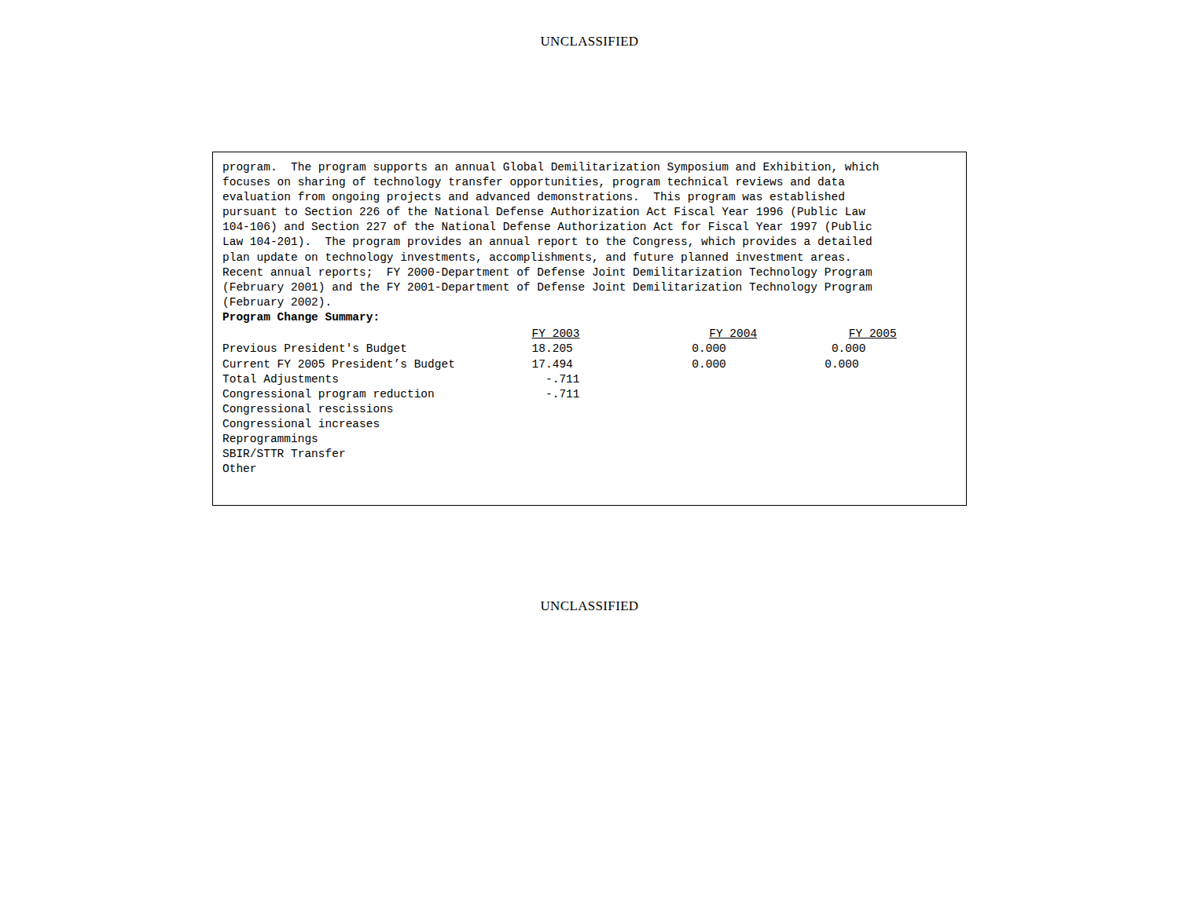UNCLASSIFIED
program. The program supports an annual Global Demilitarization Symposium and Exhibition, which focuses on sharing of technology transfer opportunities, program technical reviews and data evaluation from ongoing projects and advanced demonstrations. This program was established pursuant to Section 226 of the National Defense Authorization Act Fiscal Year 1996 (Public Law 104-106) and Section 227 of the National Defense Authorization Act for Fiscal Year 1997 (Public Law 104-201). The program provides an annual report to the Congress, which provides a detailed plan update on technology investments, accomplishments, and future planned investment areas. Recent annual reports; FY 2000-Department of Defense Joint Demilitarization Technology Program (February 2001) and the FY 2001-Department of Defense Joint Demilitarization Technology Program (February 2002).
Program Change Summary:
| | FY 2003 | FY 2004 | FY 2005 |
| Previous President's Budget | 18.205 | 0.000 | 0.000 |
| Current FY 2005 President’s Budget | 17.494 | 0.000 | 0.000 |
| Total Adjustments | -.711 | | |
| Congressional program reduction | -.711 | | |
| Congressional rescissions | | | |
| Congressional increases | | | |
| Reprogrammings | | | |
| SBIR/STTR Transfer | | | |
| Other | | | |
UNCLASSIFIED